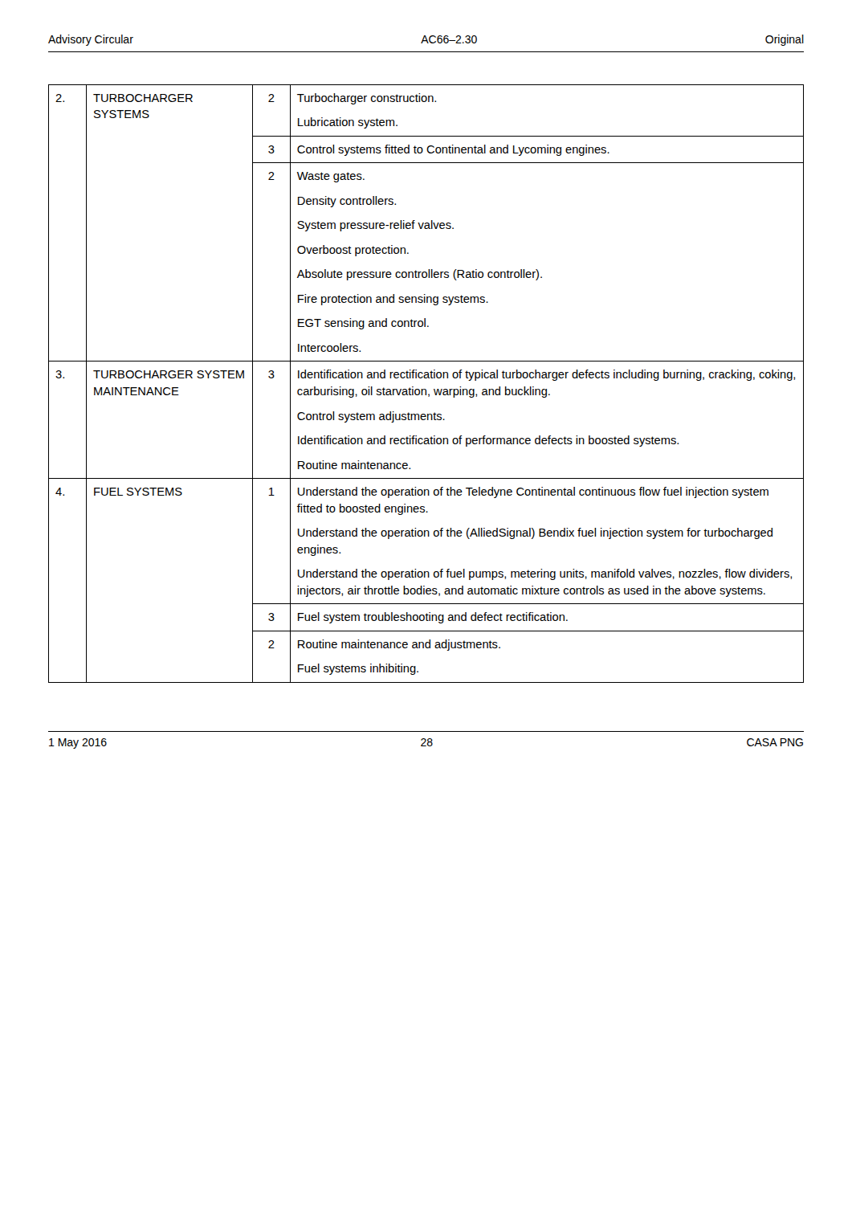Advisory Circular
AC66–2.30
Original
| 2. | TURBOCHARGER SYSTEMS | 2 | Turbocharger construction. Lubrication system. |
| 3 | Control systems fitted to Continental and Lycoming engines. |
| 2 | Waste gates. Density controllers. System pressure-relief valves. Overboost protection. Absolute pressure controllers (Ratio controller). Fire protection and sensing systems. EGT sensing and control. Intercoolers. |
| 3. | TURBOCHARGER SYSTEM MAINTENANCE | 3 | Identification and rectification of typical turbocharger defects including burning, cracking, coking, carburising, oil starvation, warping, and buckling. Control system adjustments. Identification and rectification of performance defects in boosted systems. Routine maintenance. |
| 4. | FUEL SYSTEMS | 1 | Understand the operation of the Teledyne Continental continuous flow fuel injection system fitted to boosted engines. Understand the operation of the (AlliedSignal) Bendix fuel injection system for turbocharged engines. Understand the operation of fuel pumps, metering units, manifold valves, nozzles, flow dividers, injectors, air throttle bodies, and automatic mixture controls as used in the above systems. |
| 3 | Fuel system troubleshooting and defect rectification. |
| 2 | Routine maintenance and adjustments. Fuel systems inhibiting. |
1 May 2016
28
CASA PNG